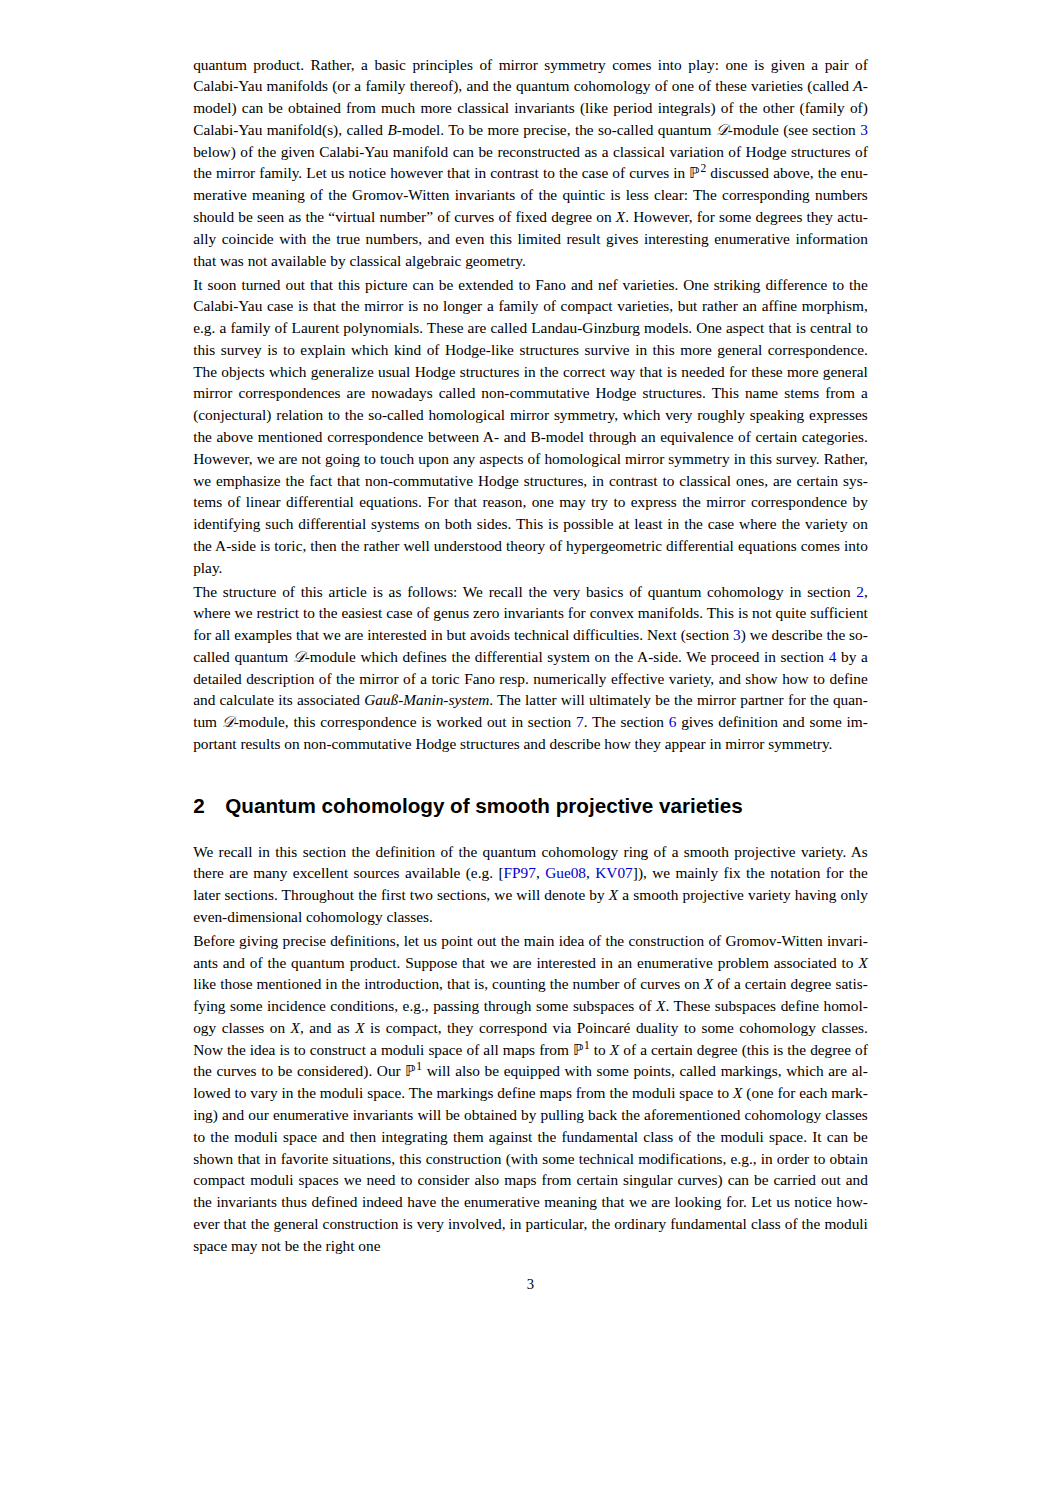quantum product. Rather, a basic principles of mirror symmetry comes into play: one is given a pair of Calabi-Yau manifolds (or a family thereof), and the quantum cohomology of one of these varieties (called A-model) can be obtained from much more classical invariants (like period integrals) of the other (family of) Calabi-Yau manifold(s), called B-model. To be more precise, the so-called quantum 𝒟-module (see section 3 below) of the given Calabi-Yau manifold can be reconstructed as a classical variation of Hodge structures of the mirror family. Let us notice however that in contrast to the case of curves in ℙ2 discussed above, the enumerative meaning of the Gromov-Witten invariants of the quintic is less clear: The corresponding numbers should be seen as the “virtual number” of curves of fixed degree on X. However, for some degrees they actually coincide with the true numbers, and even this limited result gives interesting enumerative information that was not available by classical algebraic geometry.
It soon turned out that this picture can be extended to Fano and nef varieties. One striking difference to the Calabi-Yau case is that the mirror is no longer a family of compact varieties, but rather an affine morphism, e.g. a family of Laurent polynomials. These are called Landau-Ginzburg models. One aspect that is central to this survey is to explain which kind of Hodge-like structures survive in this more general correspondence. The objects which generalize usual Hodge structures in the correct way that is needed for these more general mirror correspondences are nowadays called non-commutative Hodge structures. This name stems from a (conjectural) relation to the so-called homological mirror symmetry, which very roughly speaking expresses the above mentioned correspondence between A- and B-model through an equivalence of certain categories. However, we are not going to touch upon any aspects of homological mirror symmetry in this survey. Rather, we emphasize the fact that non-commutative Hodge structures, in contrast to classical ones, are certain systems of linear differential equations. For that reason, one may try to express the mirror correspondence by identifying such differential systems on both sides. This is possible at least in the case where the variety on the A-side is toric, then the rather well understood theory of hypergeometric differential equations comes into play.
The structure of this article is as follows: We recall the very basics of quantum cohomology in section 2, where we restrict to the easiest case of genus zero invariants for convex manifolds. This is not quite sufficient for all examples that we are interested in but avoids technical difficulties. Next (section 3) we describe the so-called quantum 𝒟-module which defines the differential system on the A-side. We proceed in section 4 by a detailed description of the mirror of a toric Fano resp. numerically effective variety, and show how to define and calculate its associated Gauß-Manin-system. The latter will ultimately be the mirror partner for the quantum 𝒟-module, this correspondence is worked out in section 7. The section 6 gives definition and some important results on non-commutative Hodge structures and describe how they appear in mirror symmetry.
2 Quantum cohomology of smooth projective varieties
We recall in this section the definition of the quantum cohomology ring of a smooth projective variety. As there are many excellent sources available (e.g. [FP97, Gue08, KV07]), we mainly fix the notation for the later sections. Throughout the first two sections, we will denote by X a smooth projective variety having only even-dimensional cohomology classes.
Before giving precise definitions, let us point out the main idea of the construction of Gromov-Witten invariants and of the quantum product. Suppose that we are interested in an enumerative problem associated to X like those mentioned in the introduction, that is, counting the number of curves on X of a certain degree satisfying some incidence conditions, e.g., passing through some subspaces of X. These subspaces define homology classes on X, and as X is compact, they correspond via Poincaré duality to some cohomology classes. Now the idea is to construct a moduli space of all maps from ℙ1 to X of a certain degree (this is the degree of the curves to be considered). Our ℙ1 will also be equipped with some points, called markings, which are allowed to vary in the moduli space. The markings define maps from the moduli space to X (one for each marking) and our enumerative invariants will be obtained by pulling back the aforementioned cohomology classes to the moduli space and then integrating them against the fundamental class of the moduli space. It can be shown that in favorite situations, this construction (with some technical modifications, e.g., in order to obtain compact moduli spaces we need to consider also maps from certain singular curves) can be carried out and the invariants thus defined indeed have the enumerative meaning that we are looking for. Let us notice however that the general construction is very involved, in particular, the ordinary fundamental class of the moduli space may not be the right one
3